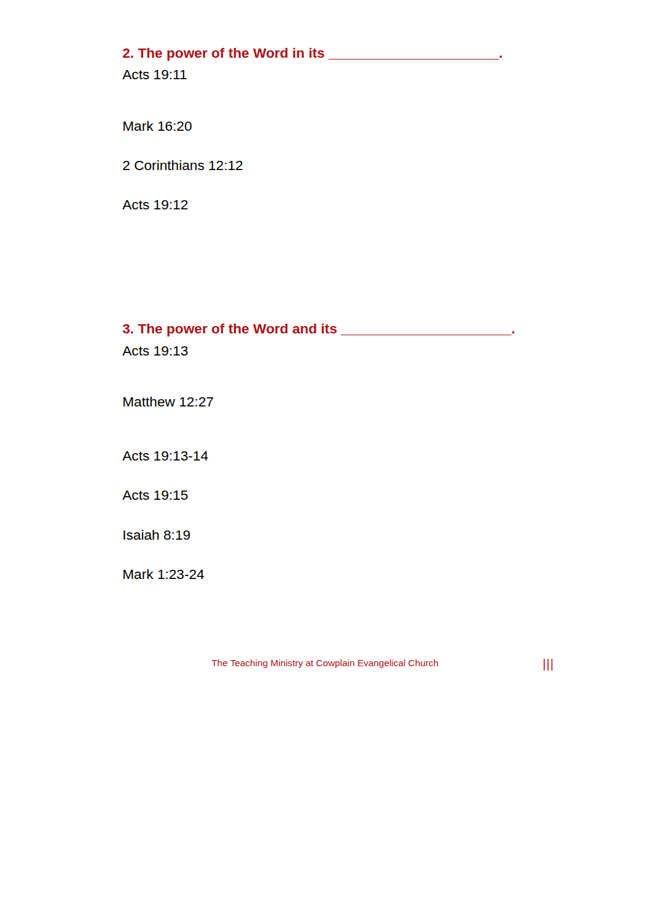2. The power of the Word in its ______________________.
Acts 19:11
Mark 16:20
2 Corinthians 12:12
Acts 19:12
3. The power of the Word and its ______________________.
Acts 19:13
Matthew 12:27
Acts 19:13-14
Acts 19:15
Isaiah 8:19
Mark 1:23-24
The Teaching Ministry at Cowplain Evangelical Church
|||